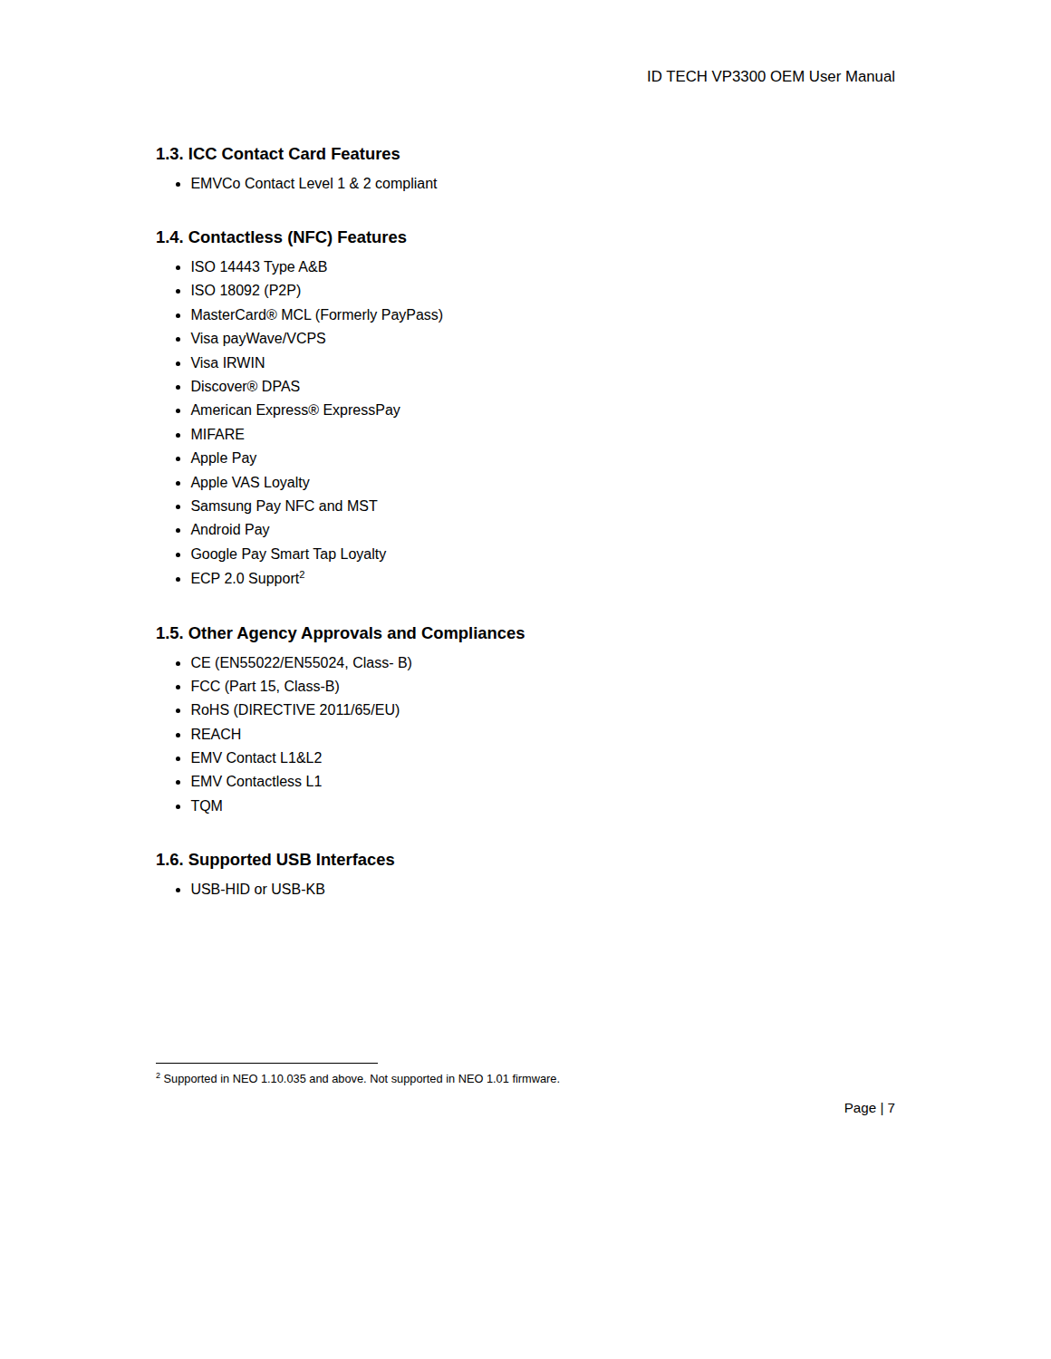ID TECH VP3300 OEM User Manual
1.3. ICC Contact Card Features
EMVCo Contact Level 1 & 2 compliant
1.4. Contactless (NFC) Features
ISO 14443 Type A&B
ISO 18092 (P2P)
MasterCard® MCL (Formerly PayPass)
Visa payWave/VCPS
Visa IRWIN
Discover® DPAS
American Express® ExpressPay
MIFARE
Apple Pay
Apple VAS Loyalty
Samsung Pay NFC and MST
Android Pay
Google Pay Smart Tap Loyalty
ECP 2.0 Support2
1.5. Other Agency Approvals and Compliances
CE (EN55022/EN55024, Class- B)
FCC (Part 15, Class-B)
RoHS (DIRECTIVE 2011/65/EU)
REACH
EMV Contact L1&L2
EMV Contactless L1
TQM
1.6. Supported USB Interfaces
USB-HID or USB-KB
2 Supported in NEO 1.10.035 and above. Not supported in NEO 1.01 firmware.
Page | 7